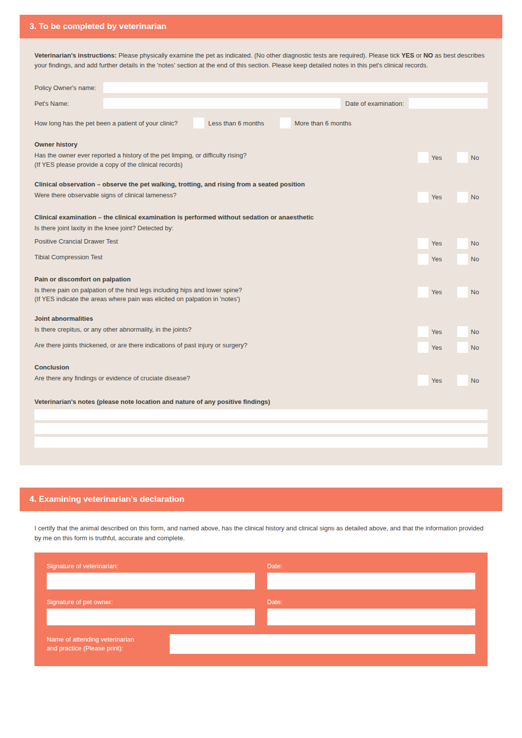3. To be completed by veterinarian
Veterinarian's instructions: Please physically examine the pet as indicated. (No other diagnostic tests are required). Please tick YES or NO as best describes your findings, and add further details in the 'notes' section at the end of this section. Please keep detailed notes in this pet's clinical records.
Policy Owner's name:
Pet's Name: Date of examination:
How long has the pet been a patient of your clinic? Less than 6 months More than 6 months
Owner history
Has the owner ever reported a history of the pet limping, or difficulty rising? (If YES please provide a copy of the clinical records)
Yes No
Clinical observation – observe the pet walking, trotting, and rising from a seated position
Were there observable signs of clinical lameness?
Yes No
Clinical examination – the clinical examination is performed without sedation or anaesthetic
Is there joint laxity in the knee joint? Detected by:
Positive Crancial Drawer Test
Yes No
Tibial Compression Test
Yes No
Pain or discomfort on palpation
Is there pain on palpation of the hind legs including hips and lower spine? (If YES indicate the areas where pain was elicited on palpation in 'notes')
Yes No
Joint abnormalities
Is there crepitus, or any other abnormality, in the joints?
Yes No
Are there joints thickened, or are there indications of past injury or surgery?
Yes No
Conclusion
Are there any findings or evidence of cruciate disease?
Yes No
Veterinarian's notes (please note location and nature of any positive findings)
4. Examining veterinarian's declaration
I certify that the animal described on this form, and named above, has the clinical history and clinical signs as detailed above, and that the information provided by me on this form is truthful, accurate and complete.
Signature of veterinarian:
Date:
Signature of pet owner:
Date:
Name of attending veterinarian
and practice (Please print):